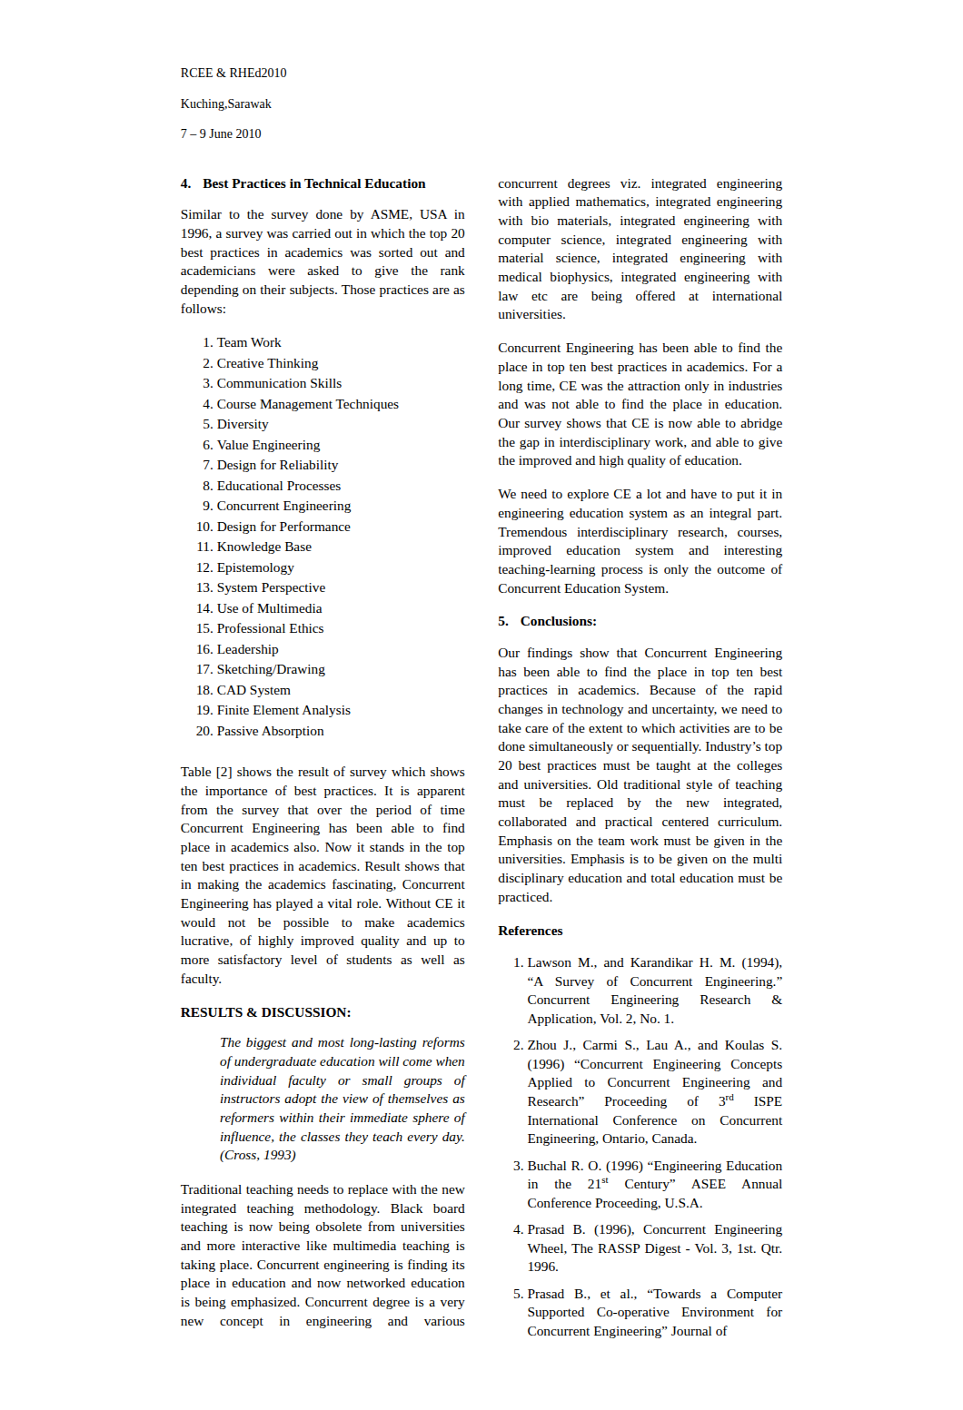RCEE & RHEd2010
Kuching,Sarawak
7 – 9 June 2010
4. Best Practices in Technical Education
Similar to the survey done by ASME, USA in 1996, a survey was carried out in which the top 20 best practices in academics was sorted out and academicians were asked to give the rank depending on their subjects. Those practices are as follows:
Team Work
Creative Thinking
Communication Skills
Course Management Techniques
Diversity
Value Engineering
Design for Reliability
Educational Processes
Concurrent Engineering
Design for Performance
Knowledge Base
Epistemology
System Perspective
Use of Multimedia
Professional Ethics
Leadership
Sketching/Drawing
CAD System
Finite Element Analysis
Passive Absorption
Table [2] shows the result of survey which shows the importance of best practices. It is apparent from the survey that over the period of time Concurrent Engineering has been able to find place in academics also. Now it stands in the top ten best practices in academics. Result shows that in making the academics fascinating, Concurrent Engineering has played a vital role. Without CE it would not be possible to make academics lucrative, of highly improved quality and up to more satisfactory level of students as well as faculty.
RESULTS & DISCUSSION:
The biggest and most long-lasting reforms of undergraduate education will come when individual faculty or small groups of instructors adopt the view of themselves as reformers within their immediate sphere of influence, the classes they teach every day. (Cross, 1993)
Traditional teaching needs to replace with the new integrated teaching methodology. Black board teaching is now being obsolete from universities and more interactive like multimedia teaching is taking place. Concurrent engineering is finding its place in education and now networked education is being emphasized. Concurrent degree is a very new concept in engineering and various concurrent degrees viz. integrated engineering with applied mathematics, integrated engineering with bio materials, integrated engineering with computer science, integrated engineering with material science, integrated engineering with medical biophysics, integrated engineering with law etc are being offered at international universities.
Concurrent Engineering has been able to find the place in top ten best practices in academics. For a long time, CE was the attraction only in industries and was not able to find the place in education. Our survey shows that CE is now able to abridge the gap in interdisciplinary work, and able to give the improved and high quality of education.
We need to explore CE a lot and have to put it in engineering education system as an integral part. Tremendous interdisciplinary research, courses, improved education system and interesting teaching-learning process is only the outcome of Concurrent Education System.
5. Conclusions:
Our findings show that Concurrent Engineering has been able to find the place in top ten best practices in academics. Because of the rapid changes in technology and uncertainty, we need to take care of the extent to which activities are to be done simultaneously or sequentially. Industry’s top 20 best practices must be taught at the colleges and universities. Old traditional style of teaching must be replaced by the new integrated, collaborated and practical centered curriculum. Emphasis on the team work must be given in the universities. Emphasis is to be given on the multi disciplinary education and total education must be practiced.
References
Lawson M., and Karandikar H. M. (1994), “A Survey of Concurrent Engineering.” Concurrent Engineering Research & Application, Vol. 2, No. 1.
Zhou J., Carmi S., Lau A., and Koulas S. (1996) “Concurrent Engineering Concepts Applied to Concurrent Engineering and Research” Proceeding of 3rd ISPE International Conference on Concurrent Engineering, Ontario, Canada.
Buchal R. O. (1996) “Engineering Education in the 21st Century” ASEE Annual Conference Proceeding, U.S.A.
Prasad B. (1996), Concurrent Engineering Wheel, The RASSP Digest - Vol. 3, 1st. Qtr. 1996.
Prasad B., et al., “Towards a Computer Supported Co-operative Environment for Concurrent Engineering” Journal of